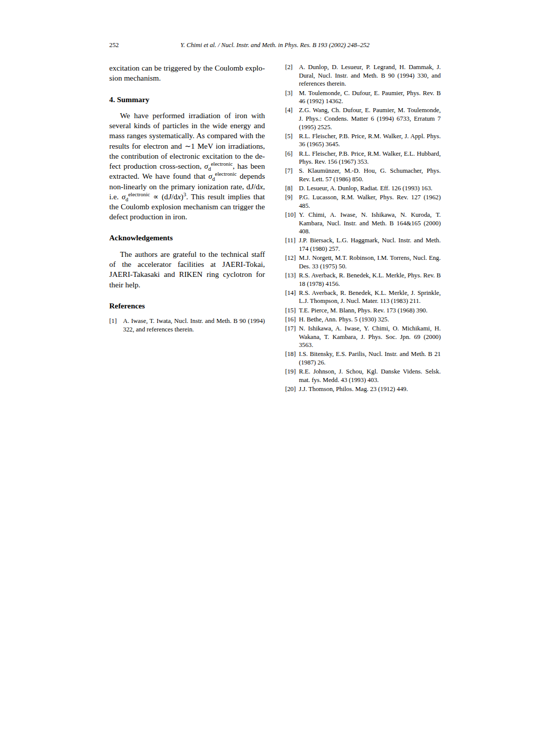252
Y. Chimi et al. / Nucl. Instr. and Meth. in Phys. Res. B 193 (2002) 248–252
excitation can be triggered by the Coulomb explosion mechanism.
4. Summary
We have performed irradiation of iron with several kinds of particles in the wide energy and mass ranges systematically. As compared with the results for electron and ∼1 MeV ion irradiations, the contribution of electronic excitation to the defect production cross-section, σdelectronic, has been extracted. We have found that σdelectronic depends non-linearly on the primary ionization rate, dJ/dx, i.e. σdelectronic ∝ (dJ/dx)3. This result implies that the Coulomb explosion mechanism can trigger the defect production in iron.
Acknowledgements
The authors are grateful to the technical staff of the accelerator facilities at JAERI-Tokai, JAERI-Takasaki and RIKEN ring cyclotron for their help.
References
[1] A. Iwase, T. Iwata, Nucl. Instr. and Meth. B 90 (1994) 322, and references therein.
[2] A. Dunlop, D. Lesueur, P. Legrand, H. Dammak, J. Dural, Nucl. Instr. and Meth. B 90 (1994) 330, and references therein.
[3] M. Toulemonde, C. Dufour, E. Paumier, Phys. Rev. B 46 (1992) 14362.
[4] Z.G. Wang, Ch. Dufour, E. Paumier, M. Toulemonde, J. Phys.: Condens. Matter 6 (1994) 6733, Erratum 7 (1995) 2525.
[5] R.L. Fleischer, P.B. Price, R.M. Walker, J. Appl. Phys. 36 (1965) 3645.
[6] R.L. Fleischer, P.B. Price, R.M. Walker, E.L. Hubbard, Phys. Rev. 156 (1967) 353.
[7] S. Klaumünzer, M.-D. Hou, G. Schumacher, Phys. Rev. Lett. 57 (1986) 850.
[8] D. Lesueur, A. Dunlop, Radiat. Eff. 126 (1993) 163.
[9] P.G. Lucasson, R.M. Walker, Phys. Rev. 127 (1962) 485.
[10] Y. Chimi, A. Iwase, N. Ishikawa, N. Kuroda, T. Kambara, Nucl. Instr. and Meth. B 164&165 (2000) 408.
[11] J.P. Biersack, L.G. Haggmark, Nucl. Instr. and Meth. 174 (1980) 257.
[12] M.J. Norgett, M.T. Robinson, I.M. Torrens, Nucl. Eng. Des. 33 (1975) 50.
[13] R.S. Averback, R. Benedek, K.L. Merkle, Phys. Rev. B 18 (1978) 4156.
[14] R.S. Averback, R. Benedek, K.L. Merkle, J. Sprinkle, L.J. Thompson, J. Nucl. Mater. 113 (1983) 211.
[15] T.E. Pierce, M. Blann, Phys. Rev. 173 (1968) 390.
[16] H. Bethe, Ann. Phys. 5 (1930) 325.
[17] N. Ishikawa, A. Iwase, Y. Chimi, O. Michikami, H. Wakana, T. Kambara, J. Phys. Soc. Jpn. 69 (2000) 3563.
[18] I.S. Bitensky, E.S. Parilis, Nucl. Instr. and Meth. B 21 (1987) 26.
[19] R.E. Johnson, J. Schou, Kgl. Danske Videns. Selsk. mat. fys. Medd. 43 (1993) 403.
[20] J.J. Thomson, Philos. Mag. 23 (1912) 449.